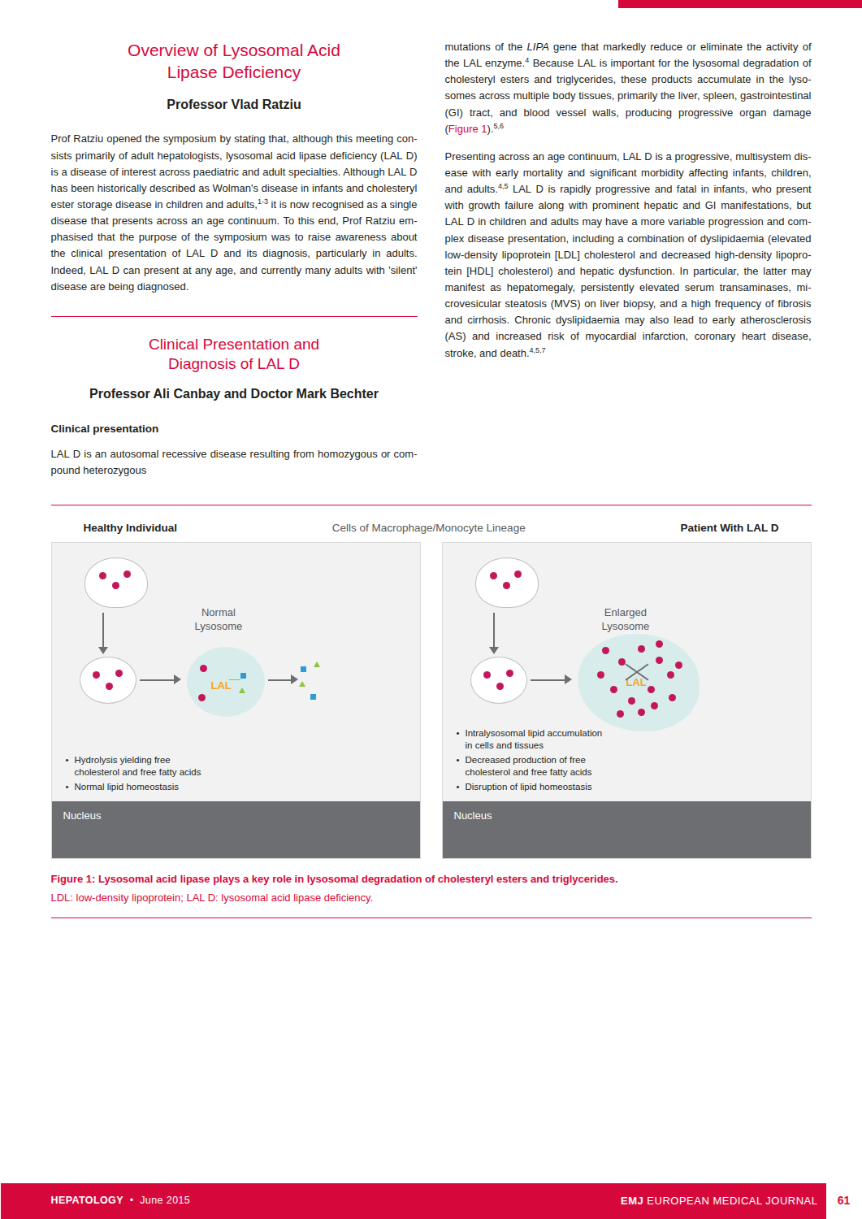Overview of Lysosomal Acid
Lipase Deficiency
Professor Vlad Ratziu
Prof Ratziu opened the symposium by stating that, although this meeting consists primarily of adult hepatologists, lysosomal acid lipase deficiency (LAL D) is a disease of interest across paediatric and adult specialties. Although LAL D has been historically described as Wolman's disease in infants and cholesteryl ester storage disease in children and adults,1-3 it is now recognised as a single disease that presents across an age continuum. To this end, Prof Ratziu emphasised that the purpose of the symposium was to raise awareness about the clinical presentation of LAL D and its diagnosis, particularly in adults. Indeed, LAL D can present at any age, and currently many adults with 'silent' disease are being diagnosed.
Clinical Presentation and
Diagnosis of LAL D
Professor Ali Canbay and Doctor Mark Bechter
Clinical presentation
LAL D is an autosomal recessive disease resulting from homozygous or compound heterozygous
mutations of the LIPA gene that markedly reduce or eliminate the activity of the LAL enzyme.4 Because LAL is important for the lysosomal degradation of cholesteryl esters and triglycerides, these products accumulate in the lysosomes across multiple body tissues, primarily the liver, spleen, gastrointestinal (GI) tract, and blood vessel walls, producing progressive organ damage (Figure 1).5,6
Presenting across an age continuum, LAL D is a progressive, multisystem disease with early mortality and significant morbidity affecting infants, children, and adults.4,5 LAL D is rapidly progressive and fatal in infants, who present with growth failure along with prominent hepatic and GI manifestations, but LAL D in children and adults may have a more variable progression and complex disease presentation, including a combination of dyslipidaemia (elevated low-density lipoprotein [LDL] cholesterol and decreased high-density lipoprotein [HDL] cholesterol) and hepatic dysfunction. In particular, the latter may manifest as hepatomegaly, persistently elevated serum transaminases, microvesicular steatosis (MVS) on liver biopsy, and a high frequency of fibrosis and cirrhosis. Chronic dyslipidaemia may also lead to early atherosclerosis (AS) and increased risk of myocardial infarction, coronary heart disease, stroke, and death.4,5,7
Healthy Individual Cells of Macrophage/Monocyte Lineage Patient With LAL D
LDL Particle
LAL
Normal
Lysosome
Hydrolysis yielding free
cholesterol and free fatty acids
Normal lipid homeostasis
Nucleus
LDL Particle
LAL
Enlarged
Lysosome
Intralysosomal lipid accumulation
in cells and tissues
Decreased production of free
cholesterol and free fatty acids
Disruption of lipid homeostasis
Nucleus
Figure 1: Lysosomal acid lipase plays a key role in lysosomal degradation of cholesteryl esters and triglycerides. LDL: low-density lipoprotein; LAL D: lysosomal acid lipase deficiency.
HEPATOLOGY • June 2015
EMJ EUROPEAN MEDICAL JOURNAL
61